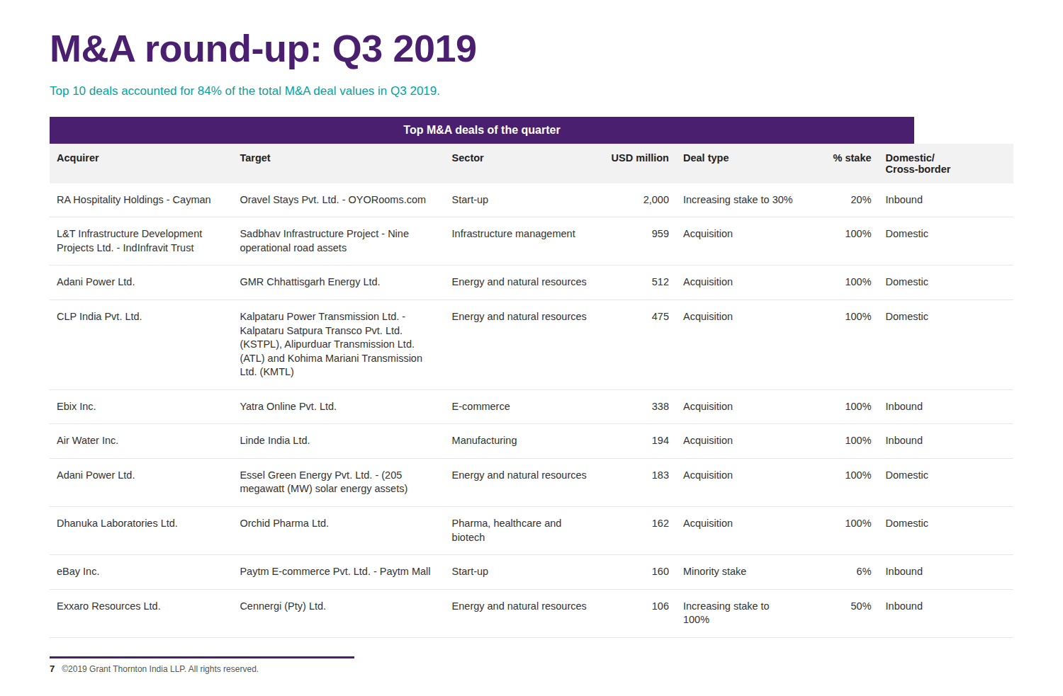M&A round-up: Q3 2019
Top 10 deals accounted for 84% of the total M&A deal values in Q3 2019.
Top M&A deals of the quarter
| Acquirer | Target | Sector | USD million | Deal type | % stake | Domestic/ Cross-border |
| --- | --- | --- | --- | --- | --- | --- |
| RA Hospitality Holdings - Cayman | Oravel Stays Pvt. Ltd. - OYORooms.com | Start-up | 2,000 | Increasing stake to 30% | 20% | Inbound |
| L&T Infrastructure Development Projects Ltd. - IndInfravit Trust | Sadbhav Infrastructure Project - Nine operational road assets | Infrastructure management | 959 | Acquisition | 100% | Domestic |
| Adani Power Ltd. | GMR Chhattisgarh Energy Ltd. | Energy and natural resources | 512 | Acquisition | 100% | Domestic |
| CLP India Pvt. Ltd. | Kalpataru Power Transmission Ltd. - Kalpataru Satpura Transco Pvt. Ltd. (KSTPL), Alipurduar Transmission Ltd. (ATL) and Kohima Mariani Transmission Ltd. (KMTL) | Energy and natural resources | 475 | Acquisition | 100% | Domestic |
| Ebix Inc. | Yatra Online Pvt. Ltd. | E-commerce | 338 | Acquisition | 100% | Inbound |
| Air Water Inc. | Linde India Ltd. | Manufacturing | 194 | Acquisition | 100% | Inbound |
| Adani Power Ltd. | Essel Green Energy Pvt. Ltd. - (205 megawatt (MW) solar energy assets) | Energy and natural resources | 183 | Acquisition | 100% | Domestic |
| Dhanuka Laboratories Ltd. | Orchid Pharma Ltd. | Pharma, healthcare and biotech | 162 | Acquisition | 100% | Domestic |
| eBay Inc. | Paytm E-commerce Pvt. Ltd. - Paytm Mall | Start-up | 160 | Minority stake | 6% | Inbound |
| Exxaro Resources Ltd. | Cennergi (Pty) Ltd. | Energy and natural resources | 106 | Increasing stake to 100% | 50% | Inbound |
7©2019 Grant Thornton India LLP. All rights reserved.